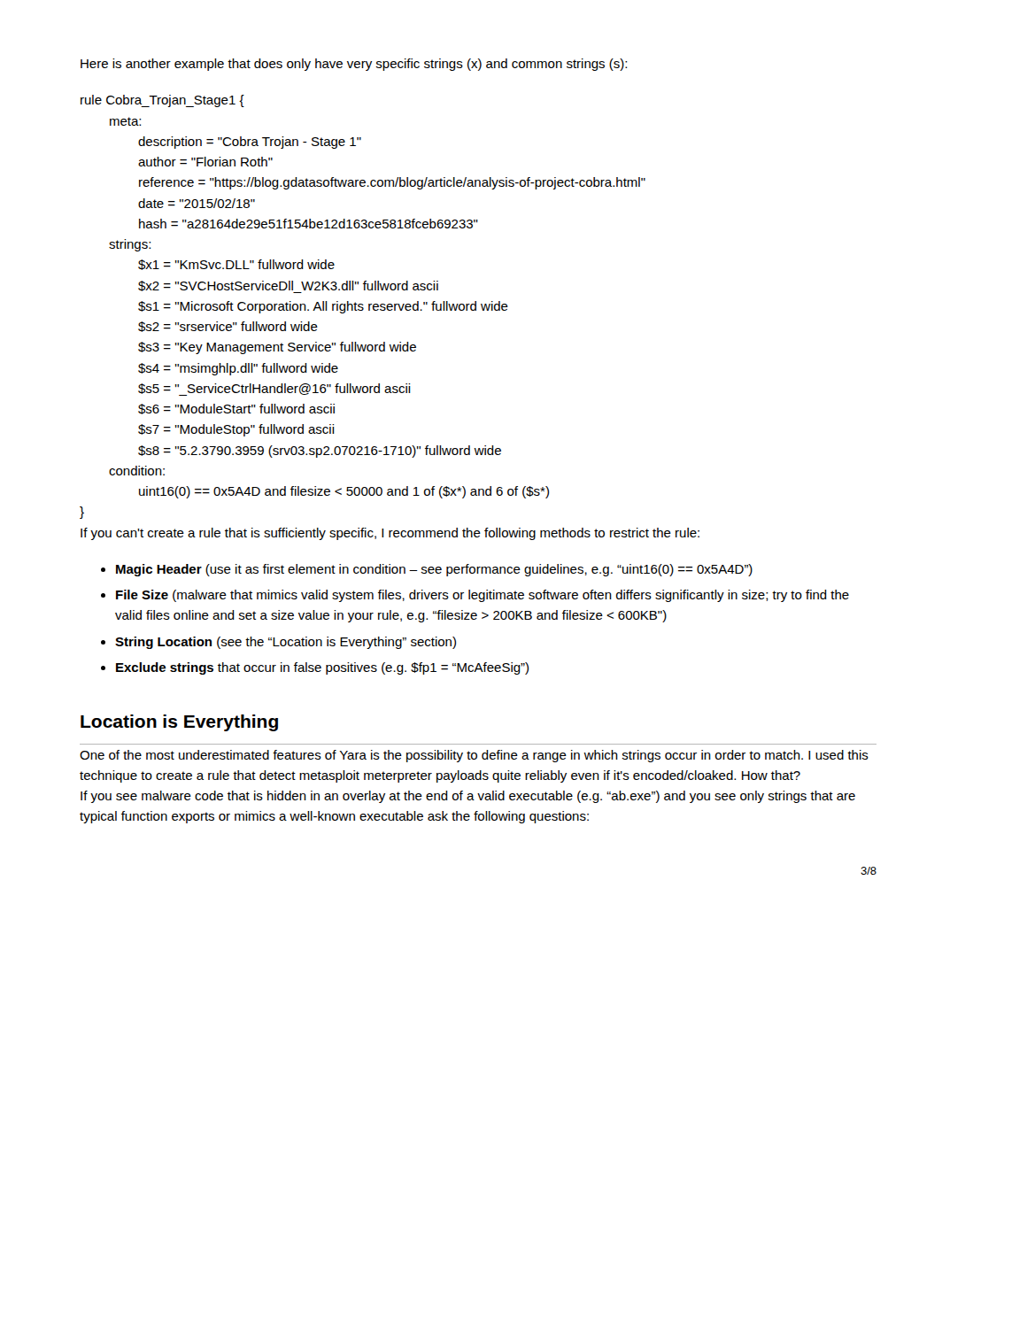Here is another example that does only have very specific strings (x) and common strings (s):
rule Cobra_Trojan_Stage1 {
meta: description = "Cobra Trojan - Stage 1" author = "Florian Roth" reference = "https://blog.gdatasoftware.com/blog/article/analysis-of-project-cobra.html" date = "2015/02/18" hash = "a28164de29e51f154be12d163ce5818fceb69233" strings: $x1 = "KmSvc.DLL" fullword wide $x2 = "SVCHostServiceDll_W2K3.dll" fullword ascii $s1 = "Microsoft Corporation. All rights reserved." fullword wide $s2 = "srservice" fullword wide $s3 = "Key Management Service" fullword wide $s4 = "msimghlp.dll" fullword wide $s5 = "_ServiceCtrlHandler@16" fullword ascii $s6 = "ModuleStart" fullword ascii $s7 = "ModuleStop" fullword ascii $s8 = "5.2.3790.3959 (srv03.sp2.070216-1710)" fullword wide condition: uint16(0) == 0x5A4D and filesize < 50000 and 1 of ($x*) and 6 of ($s*) }
If you can't create a rule that is sufficiently specific, I recommend the following methods to restrict the rule:
Magic Header (use it as first element in condition – see performance guidelines, e.g. “uint16(0) == 0x5A4D”)
File Size (malware that mimics valid system files, drivers or legitimate software often differs significantly in size; try to find the valid files online and set a size value in your rule, e.g. “filesize > 200KB and filesize < 600KB")
String Location (see the “Location is Everything” section)
Exclude strings that occur in false positives (e.g. $fp1 = “McAfeeSig”)
Location is Everything
One of the most underestimated features of Yara is the possibility to define a range in which strings occur in order to match. I used this technique to create a rule that detect metasploit meterpreter payloads quite reliably even if it's encoded/cloaked. How that?
If you see malware code that is hidden in an overlay at the end of a valid executable (e.g. “ab.exe”) and you see only strings that are typical function exports or mimics a well-known executable ask the following questions:
3/8